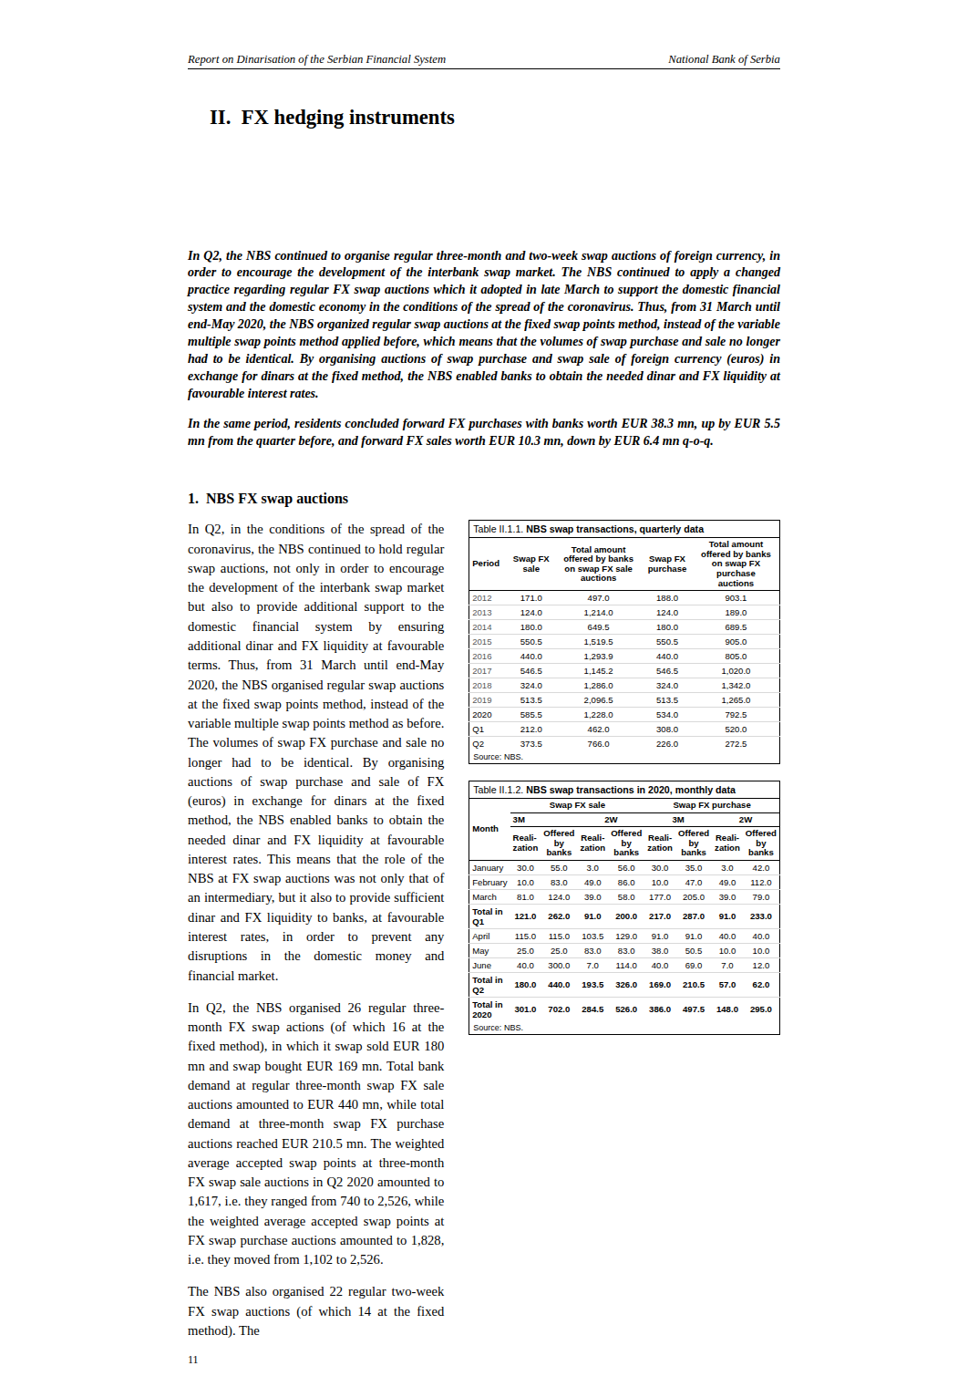Report on Dinarisation of the Serbian Financial System National Bank of Serbia
II. FX hedging instruments
In Q2, the NBS continued to organise regular three-month and two-week swap auctions of foreign currency, in order to encourage the development of the interbank swap market. The NBS continued to apply a changed practice regarding regular FX swap auctions which it adopted in late March to support the domestic financial system and the domestic economy in the conditions of the spread of the coronavirus. Thus, from 31 March until end-May 2020, the NBS organized regular swap auctions at the fixed swap points method, instead of the variable multiple swap points method applied before, which means that the volumes of swap purchase and sale no longer had to be identical. By organising auctions of swap purchase and swap sale of foreign currency (euros) in exchange for dinars at the fixed method, the NBS enabled banks to obtain the needed dinar and FX liquidity at favourable interest rates.
In the same period, residents concluded forward FX purchases with banks worth EUR 38.3 mn, up by EUR 5.5 mn from the quarter before, and forward FX sales worth EUR 10.3 mn, down by EUR 6.4 mn q-o-q.
1. NBS FX swap auctions
In Q2, in the conditions of the spread of the coronavirus, the NBS continued to hold regular swap auctions, not only in order to encourage the development of the interbank swap market but also to provide additional support to the domestic financial system by ensuring additional dinar and FX liquidity at favourable terms. Thus, from 31 March until end-May 2020, the NBS organised regular swap auctions at the fixed swap points method, instead of the variable multiple swap points method as before. The volumes of swap FX purchase and sale no longer had to be identical. By organising auctions of swap purchase and sale of FX (euros) in exchange for dinars at the fixed method, the NBS enabled banks to obtain the needed dinar and FX liquidity at favourable interest rates. This means that the role of the NBS at FX swap auctions was not only that of an intermediary, but it also to provide sufficient dinar and FX liquidity to banks, at favourable interest rates, in order to prevent any disruptions in the domestic money and financial market.
In Q2, the NBS organised 26 regular three-month FX swap actions (of which 16 at the fixed method), in which it swap sold EUR 180 mn and swap bought EUR 169 mn. Total bank demand at regular three-month swap FX sale auctions amounted to EUR 440 mn, while total demand at three-month swap FX purchase auctions reached EUR 210.5 mn. The weighted average accepted swap points at three-month FX swap sale auctions in Q2 2020 amounted to 1,617, i.e. they ranged from 740 to 2,526, while the weighted average accepted swap points at FX swap purchase auctions amounted to 1,828, i.e. they moved from 1,102 to 2,526.
The NBS also organised 22 regular two-week FX swap auctions (of which 14 at the fixed method). The
Table II.1.1. NBS swap transactions, quarterly data
| Period | Swap FX sale | Total amount offered by banks on swap FX sale auctions | Swap FX purchase | Total amount offered by banks on swap FX purchase auctions |
| --- | --- | --- | --- | --- |
| 2012 | 171.0 | 497.0 | 188.0 | 903.1 |
| 2013 | 124.0 | 1,214.0 | 124.0 | 189.0 |
| 2014 | 180.0 | 649.5 | 180.0 | 689.5 |
| 2015 | 550.5 | 1,519.5 | 550.5 | 905.0 |
| 2016 | 440.0 | 1,293.9 | 440.0 | 805.0 |
| 2017 | 546.5 | 1,145.2 | 546.5 | 1,020.0 |
| 2018 | 324.0 | 1,286.0 | 324.0 | 1,342.0 |
| 2019 | 513.5 | 2,096.5 | 513.5 | 1,265.0 |
| 2020 | 585.5 | 1,228.0 | 534.0 | 792.5 |
| Q1 | 212.0 | 462.0 | 308.0 | 520.0 |
| Q2 | 373.5 | 766.0 | 226.0 | 272.5 |
Source: NBS.
Table II.1.2. NBS swap transactions in 2020, monthly data
| Month | Swap FX sale | Swap FX purchase |
| --- | --- | --- |
| 3M | 2W | 3M | 2W |
| Reali- zation | Offered by banks | Reali- zation | Offered by banks | Reali- zation | Offered by banks | Reali- zation | Offered by banks |
| January | 30.0 | 55.0 | 3.0 | 56.0 | 30.0 | 35.0 | 3.0 | 42.0 |
| February | 10.0 | 83.0 | 49.0 | 86.0 | 10.0 | 47.0 | 49.0 | 112.0 |
| March | 81.0 | 124.0 | 39.0 | 58.0 | 177.0 | 205.0 | 39.0 | 79.0 |
| Total in Q1 | 121.0 | 262.0 | 91.0 | 200.0 | 217.0 | 287.0 | 91.0 | 233.0 |
| April | 115.0 | 115.0 | 103.5 | 129.0 | 91.0 | 91.0 | 40.0 | 40.0 |
| May | 25.0 | 25.0 | 83.0 | 83.0 | 38.0 | 50.5 | 10.0 | 10.0 |
| June | 40.0 | 300.0 | 7.0 | 114.0 | 40.0 | 69.0 | 7.0 | 12.0 |
| Total in Q2 | 180.0 | 440.0 | 193.5 | 326.0 | 169.0 | 210.5 | 57.0 | 62.0 |
| Total in 2020 | 301.0 | 702.0 | 284.5 | 526.0 | 386.0 | 497.5 | 148.0 | 295.0 |
Source: NBS.
11